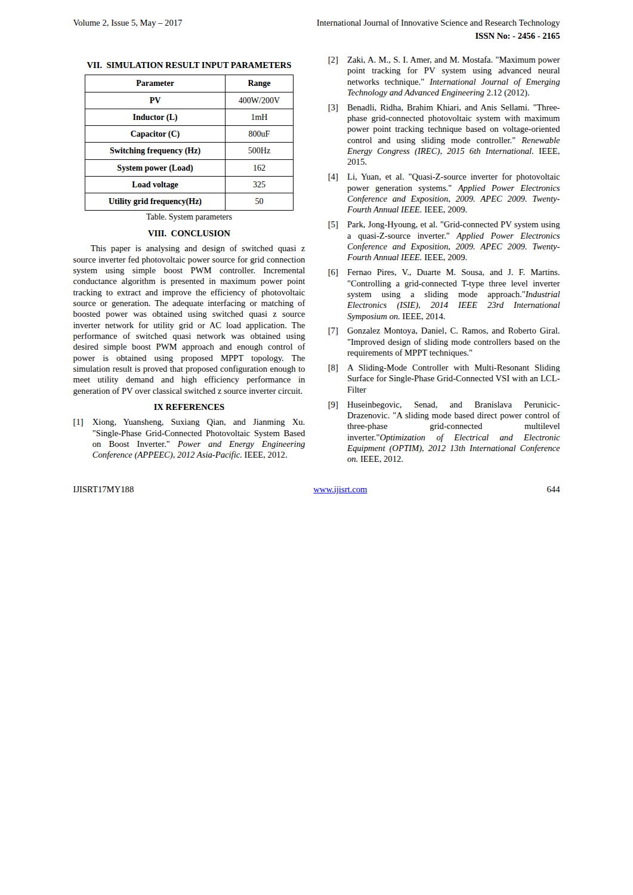Volume 2, Issue 5, May – 2017
International Journal of Innovative Science and Research Technology
ISSN No: - 2456 - 2165
VII. Simulation Result Input Parameters
Table. System parameters
| Parameter | Range |
| --- | --- |
| PV | 400W/200V |
| Inductor (L) | 1mH |
| Capacitor (C) | 800uF |
| Switching frequency (Hz) | 500Hz |
| System power (Load) | 162 |
| Load voltage | 325 |
| Utility grid frequency(Hz) | 50 |
VIII. Conclusion
This paper is analysing and design of switched quasi z source inverter fed photovoltaic power source for grid connection system using simple boost PWM controller. Incremental conductance algorithm is presented in maximum power point tracking to extract and improve the efficiency of photovoltaic source or generation. The adequate interfacing or matching of boosted power was obtained using switched quasi z source inverter network for utility grid or AC load application. The performance of switched quasi network was obtained using desired simple boost PWM approach and enough control of power is obtained using proposed MPPT topology. The simulation result is proved that proposed configuration enough to meet utility demand and high efficiency performance in generation of PV over classical switched z source inverter circuit.
IX References
[1] Xiong, Yuansheng, Suxiang Qian, and Jianming Xu. "Single-Phase Grid-Connected Photovoltaic System Based on Boost Inverter." Power and Energy Engineering Conference (APPEEC), 2012 Asia-Pacific. IEEE, 2012.
[2] Zaki, A. M., S. I. Amer, and M. Mostafa. "Maximum power point tracking for PV system using advanced neural networks technique." International Journal of Emerging Technology and Advanced Engineering 2.12 (2012).
[3] Benadli, Ridha, Brahim Khiari, and Anis Sellami. "Three-phase grid-connected photovoltaic system with maximum power point tracking technique based on voltage-oriented control and using sliding mode controller." Renewable Energy Congress (IREC), 2015 6th International. IEEE, 2015.
[4] Li, Yuan, et al. "Quasi-Z-source inverter for photovoltaic power generation systems." Applied Power Electronics Conference and Exposition, 2009. APEC 2009. Twenty-Fourth Annual IEEE. IEEE, 2009.
[5] Park, Jong-Hyoung, et al. "Grid-connected PV system using a quasi-Z-source inverter." Applied Power Electronics Conference and Exposition, 2009. APEC 2009. Twenty-Fourth Annual IEEE. IEEE, 2009.
[6] Fernao Pires, V., Duarte M. Sousa, and J. F. Martins. "Controlling a grid-connected T-type three level inverter system using a sliding mode approach."Industrial Electronics (ISIE), 2014 IEEE 23rd International Symposium on. IEEE, 2014.
[7] Gonzalez Montoya, Daniel, C. Ramos, and Roberto Giral. "Improved design of sliding mode controllers based on the requirements of MPPT techniques."
[8] A Sliding-Mode Controller with Multi-Resonant Sliding Surface for Single-Phase Grid-Connected VSI with an LCL-Filter
[9] Huseinbegovic, Senad, and Branislava Perunicic-Drazenovic. "A sliding mode based direct power control of three-phase grid-connected multilevel inverter."Optimization of Electrical and Electronic Equipment (OPTIM), 2012 13th International Conference on. IEEE, 2012.
IJISRT17MY188
www.ijisrt.com
644